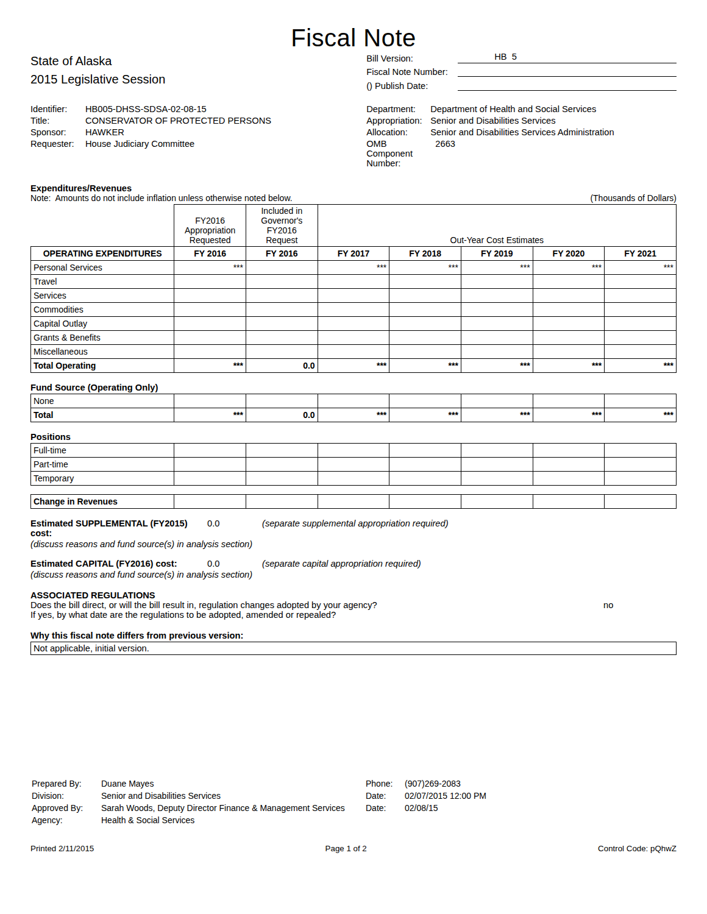Fiscal Note
State of Alaska
2015 Legislative Session
Bill Version:
HB 5
Fiscal Note Number:
() Publish Date:
Identifier:
HB005-DHSS-SDSA-02-08-15
Title:
CONSERVATOR OF PROTECTED PERSONS
Sponsor:
HAWKER
Requester:
House Judiciary Committee
Department:
Department of Health and Social Services
Appropriation:
Senior and Disabilities Services
Allocation:
Senior and Disabilities Services Administration
OMB Component Number:
2663
Expenditures/Revenues
Note: Amounts do not include inflation unless otherwise noted below. (Thousands of Dollars)
| | FY2016 Appropriation Requested | Included in Governor's FY2016 Request | Out-Year Cost Estimates |
| OPERATING EXPENDITURES | FY 2016 | FY 2016 | FY 2017 | FY 2018 | FY 2019 | FY 2020 | FY 2021 |
| Personal Services | *** | | *** | *** | *** | *** | *** |
| Travel | | | | | | | |
| Services | | | | | | | |
| Commodities | | | | | | | |
| Capital Outlay | | | | | | | |
| Grants & Benefits | | | | | | | |
| Miscellaneous | | | | | | | |
| Total Operating | *** | 0.0 | *** | *** | *** | *** | *** |
Fund Source (Operating Only)
| None | | | | | | | |
| Total | *** | 0.0 | *** | *** | *** | *** | *** |
Positions
| Full-time | | | | | | | |
| Part-time | | | | | | | |
| Temporary | | | | | | | |
| Change in Revenues | | | | | | | |
Estimated SUPPLEMENTAL (FY2015) cost:
0.0
(separate supplemental appropriation required)
(discuss reasons and fund source(s) in analysis section)
Estimated CAPITAL (FY2016) cost:
0.0
(separate capital appropriation required)
(discuss reasons and fund source(s) in analysis section)
ASSOCIATED REGULATIONS
Does the bill direct, or will the bill result in, regulation changes adopted by your agency?
no
If yes, by what date are the regulations to be adopted, amended or repealed?
Why this fiscal note differs from previous version:
Not applicable, initial version.
| Prepared By: | Duane Mayes | Phone: | (907)269-2083 |
| Division: | Senior and Disabilities Services | Date: | 02/07/2015 12:00 PM |
| Approved By: | Sarah Woods, Deputy Director Finance & Management Services | Date: | 02/08/15 |
| Agency: | Health & Social Services | | |
Printed 2/11/2015 Page 1 of 2 Control Code: pQhwZ